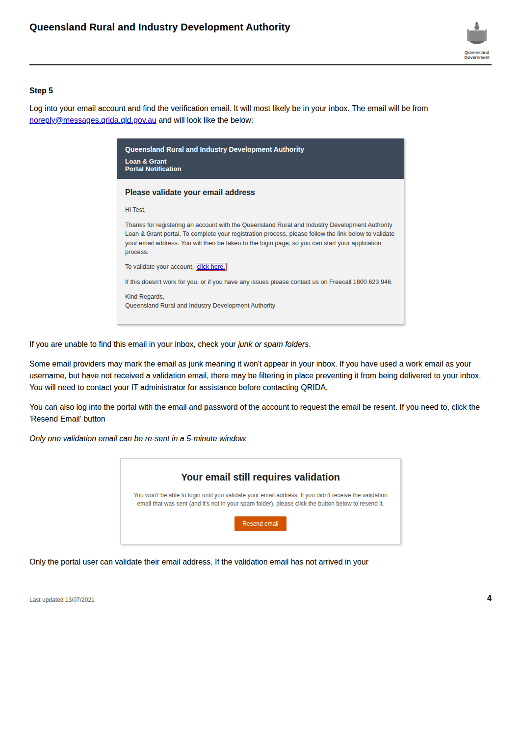Queensland Rural and Industry Development Authority
Queensland
Government
Step 5
Log into your email account and find the verification email. It will most likely be in your inbox. The email will be from noreply@messages.qrida.qld.gov.au and will look like the below:
Queensland Rural and Industry Development Authority
Loan & Grant
Portal Notification
Please validate your email address
Hi Test,
Thanks for registering an account with the Queensland Rural and Industry Development Authority Loan & Grant portal. To complete your registration process, please follow the link below to validate your email address. You will then be taken to the login page, so you can start your application process.
To validate your account, click here.
If this doesn't work for you, or if you have any issues please contact us on Freecall 1800 623 946.
Kind Regards,
Queensland Rural and Industry Development Authority
If you are unable to find this email in your inbox, check your junk or spam folders.
Some email providers may mark the email as junk meaning it won't appear in your inbox. If you have used a work email as your username, but have not received a validation email, there may be filtering in place preventing it from being delivered to your inbox. You will need to contact your IT administrator for assistance before contacting QRIDA.
You can also log into the portal with the email and password of the account to request the email be resent. If you need to, click the 'Resend Email' button
Only one validation email can be re-sent in a 5-minute window.
Your email still requires validation
You won't be able to login until you validate your email address. If you didn't receive the validation email that was sent (and it's not in your spam folder), please click the button below to resend it.
Resend email
Only the portal user can validate their email address. If the validation email has not arrived in your
Last updated 13/07/2021
4